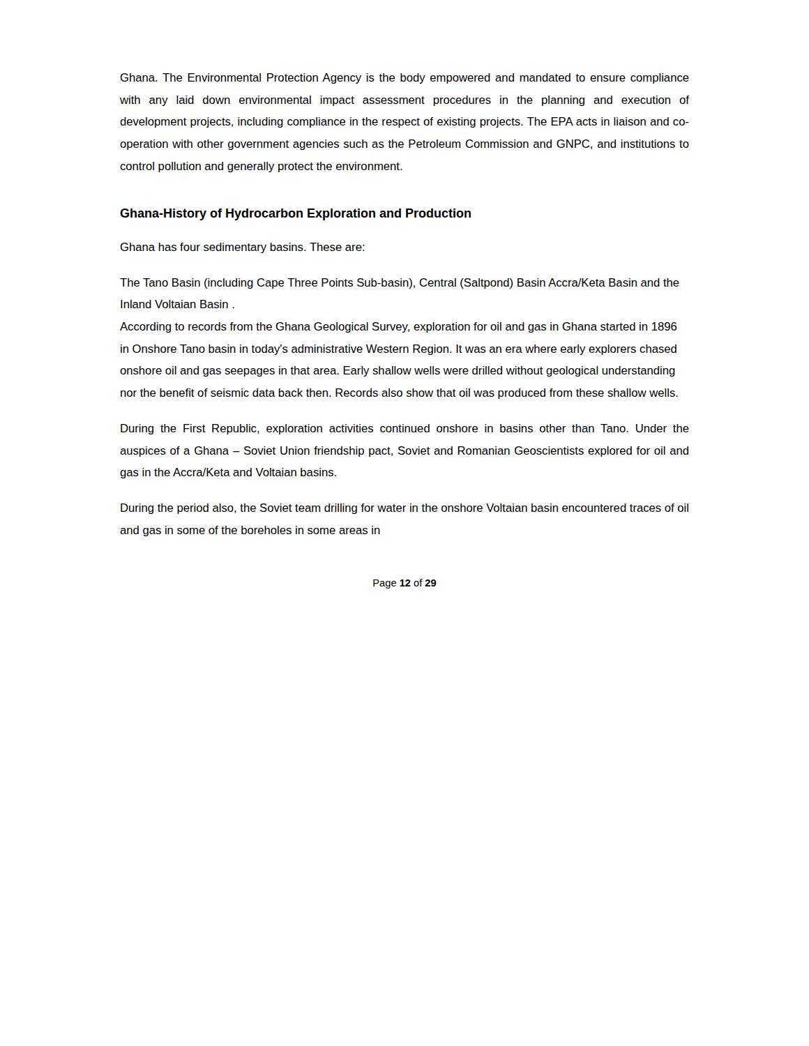Ghana. The Environmental Protection Agency is the body empowered and mandated to ensure compliance with any laid down environmental impact assessment procedures in the planning and execution of development projects, including compliance in the respect of existing projects. The EPA acts in liaison and co-operation with other government agencies such as the Petroleum Commission and GNPC, and institutions to control pollution and generally protect the environment.
Ghana-History of Hydrocarbon Exploration and Production
Ghana has four sedimentary basins. These are:
The Tano Basin (including Cape Three Points Sub-basin), Central (Saltpond) Basin Accra/Keta Basin and the Inland Voltaian Basin .
According to records from the Ghana Geological Survey, exploration for oil and gas in Ghana started in 1896 in Onshore Tano basin in today's administrative Western Region. It was an era where early explorers chased onshore oil and gas seepages in that area. Early shallow wells were drilled without geological understanding nor the benefit of seismic data back then. Records also show that oil was produced from these shallow wells.
During the First Republic, exploration activities continued onshore in basins other than Tano. Under the auspices of a Ghana – Soviet Union friendship pact, Soviet and Romanian Geoscientists explored for oil and gas in the Accra/Keta and Voltaian basins.
During the period also, the Soviet team drilling for water in the onshore Voltaian basin encountered traces of oil and gas in some of the boreholes in some areas in
Page 12 of 29